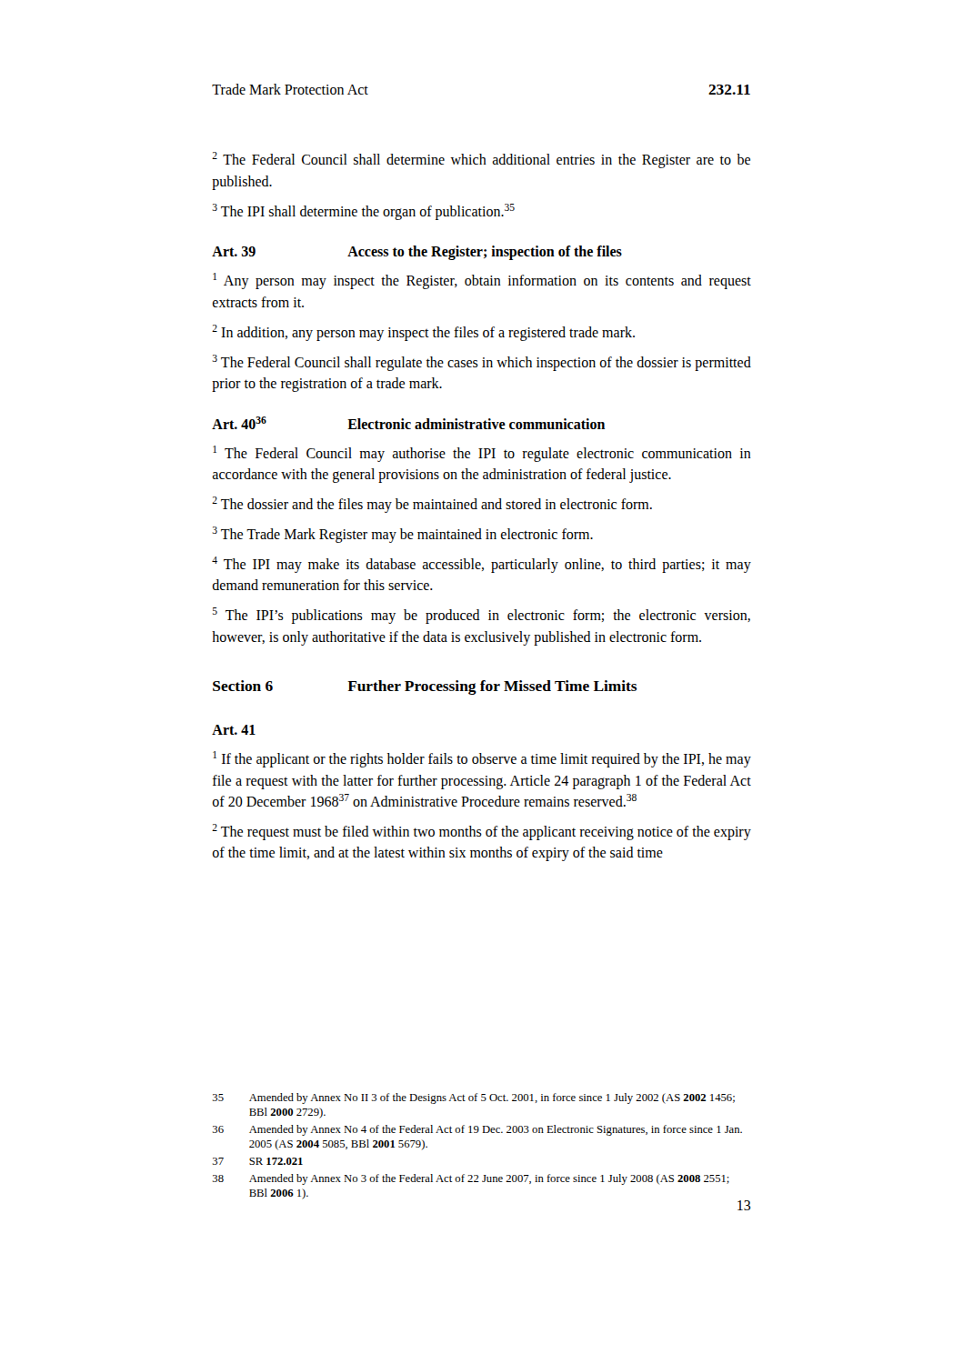Trade Mark Protection Act 232.11
2 The Federal Council shall determine which additional entries in the Register are to be published.
3 The IPI shall determine the organ of publication.35
Art. 39 Access to the Register; inspection of the files
1 Any person may inspect the Register, obtain information on its contents and request extracts from it.
2 In addition, any person may inspect the files of a registered trade mark.
3 The Federal Council shall regulate the cases in which inspection of the dossier is permitted prior to the registration of a trade mark.
Art. 4036 Electronic administrative communication
1 The Federal Council may authorise the IPI to regulate electronic communication in accordance with the general provisions on the administration of federal justice.
2 The dossier and the files may be maintained and stored in electronic form.
3 The Trade Mark Register may be maintained in electronic form.
4 The IPI may make its database accessible, particularly online, to third parties; it may demand remuneration for this service.
5 The IPI’s publications may be produced in electronic form; the electronic version, however, is only authoritative if the data is exclusively published in electronic form.
Section 6 Further Processing for Missed Time Limits
Art. 41
1 If the applicant or the rights holder fails to observe a time limit required by the IPI, he may file a request with the latter for further processing. Article 24 paragraph 1 of the Federal Act of 20 December 196837 on Administrative Procedure remains reserved.38
2 The request must be filed within two months of the applicant receiving notice of the expiry of the time limit, and at the latest within six months of expiry of the said time
35 Amended by Annex No II 3 of the Designs Act of 5 Oct. 2001, in force since 1 July 2002 (AS 2002 1456; BBl 2000 2729).
36 Amended by Annex No 4 of the Federal Act of 19 Dec. 2003 on Electronic Signatures, in force since 1 Jan. 2005 (AS 2004 5085, BBl 2001 5679).
37 SR 172.021
38 Amended by Annex No 3 of the Federal Act of 22 June 2007, in force since 1 July 2008 (AS 2008 2551; BBl 2006 1).
13